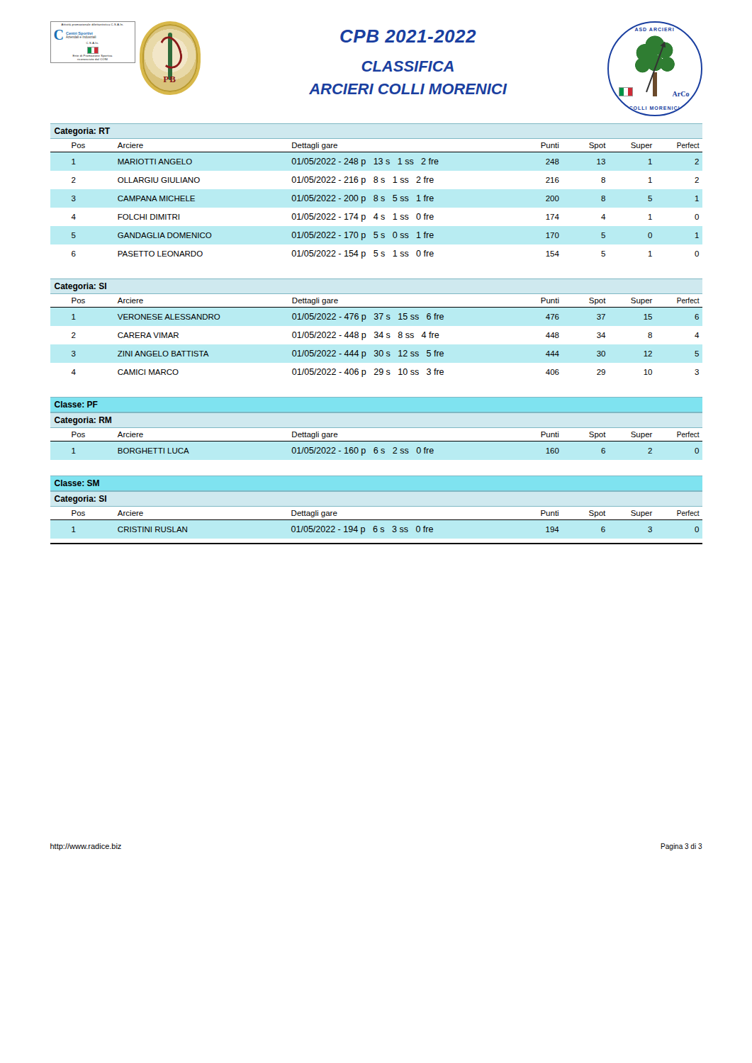Attività promozionale dilettantistica C.S.A.In.
C
Centri Sportivi
Aziendali e Industriali
C.S.A.In.
Ente di Promozione Sportiva
riconosciuto dal CONI
PB
CPB 2021-2022
CLASSIFICA
ARCIERI COLLI MORENICI
ASD ARCIERI COLLI MORENICI
ArCo
Categoria: RT
| Pos | Arciere | Dettagli gare | Punti | Spot | Super | Perfect |
| --- | --- | --- | --- | --- | --- | --- |
| 1 | MARIOTTI ANGELO | 01/05/2022 - 248 p 13 s 1 ss 2 fre | 248 | 13 | 1 | 2 |
| 2 | OLLARGIU GIULIANO | 01/05/2022 - 216 p 8 s 1 ss 2 fre | 216 | 8 | 1 | 2 |
| 3 | CAMPANA MICHELE | 01/05/2022 - 200 p 8 s 5 ss 1 fre | 200 | 8 | 5 | 1 |
| 4 | FOLCHI DIMITRI | 01/05/2022 - 174 p 4 s 1 ss 0 fre | 174 | 4 | 1 | 0 |
| 5 | GANDAGLIA DOMENICO | 01/05/2022 - 170 p 5 s 0 ss 1 fre | 170 | 5 | 0 | 1 |
| 6 | PASETTO LEONARDO | 01/05/2022 - 154 p 5 s 1 ss 0 fre | 154 | 5 | 1 | 0 |
Categoria: SI
| Pos | Arciere | Dettagli gare | Punti | Spot | Super | Perfect |
| --- | --- | --- | --- | --- | --- | --- |
| 1 | VERONESE ALESSANDRO | 01/05/2022 - 476 p 37 s 15 ss 6 fre | 476 | 37 | 15 | 6 |
| 2 | CARERA VIMAR | 01/05/2022 - 448 p 34 s 8 ss 4 fre | 448 | 34 | 8 | 4 |
| 3 | ZINI ANGELO BATTISTA | 01/05/2022 - 444 p 30 s 12 ss 5 fre | 444 | 30 | 12 | 5 |
| 4 | CAMICI MARCO | 01/05/2022 - 406 p 29 s 10 ss 3 fre | 406 | 29 | 10 | 3 |
Classe: PF
Categoria: RM
| Pos | Arciere | Dettagli gare | Punti | Spot | Super | Perfect |
| --- | --- | --- | --- | --- | --- | --- |
| 1 | BORGHETTI LUCA | 01/05/2022 - 160 p 6 s 2 ss 0 fre | 160 | 6 | 2 | 0 |
Classe: SM
Categoria: SI
| Pos | Arciere | Dettagli gare | Punti | Spot | Super | Perfect |
| --- | --- | --- | --- | --- | --- | --- |
| 1 | CRISTINI RUSLAN | 01/05/2022 - 194 p 6 s 3 ss 0 fre | 194 | 6 | 3 | 0 |
http://www.radice.biz
Pagina 3 di 3